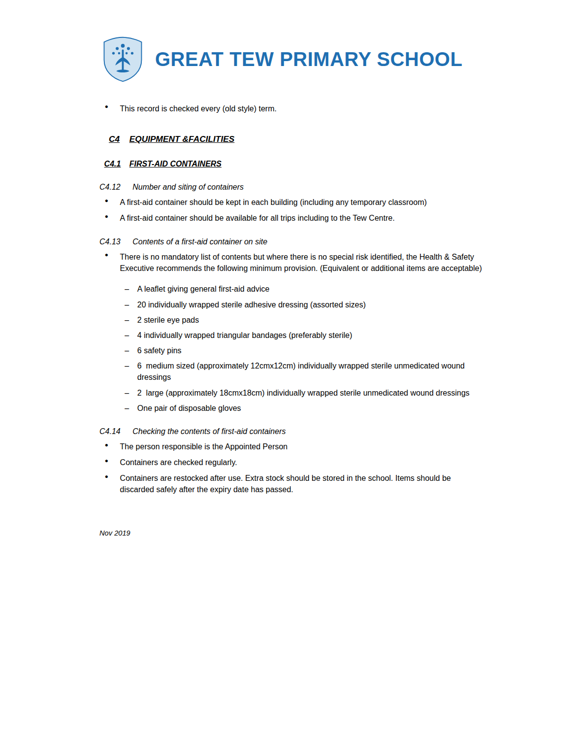GREAT TEW PRIMARY SCHOOL
This record is checked every (old style) term.
C4 EQUIPMENT &FACILITIES
C4.1 FIRST-AID CONTAINERS
C4.12 Number and siting of containers
A first-aid container should be kept in each building (including any temporary classroom)
A first-aid container should be available for all trips including to the Tew Centre.
C4.13 Contents of a first-aid container on site
There is no mandatory list of contents but where there is no special risk identified, the Health & Safety Executive recommends the following minimum provision. (Equivalent or additional items are acceptable)
A leaflet giving general first-aid advice
20 individually wrapped sterile adhesive dressing (assorted sizes)
2 sterile eye pads
4 individually wrapped triangular bandages (preferably sterile)
6 safety pins
6 medium sized (approximately 12cmx12cm) individually wrapped sterile unmedicated wound dressings
2 large (approximately 18cmx18cm) individually wrapped sterile unmedicated wound dressings
One pair of disposable gloves
C4.14 Checking the contents of first-aid containers
The person responsible is the Appointed Person
Containers are checked regularly.
Containers are restocked after use. Extra stock should be stored in the school. Items should be discarded safely after the expiry date has passed.
Nov 2019